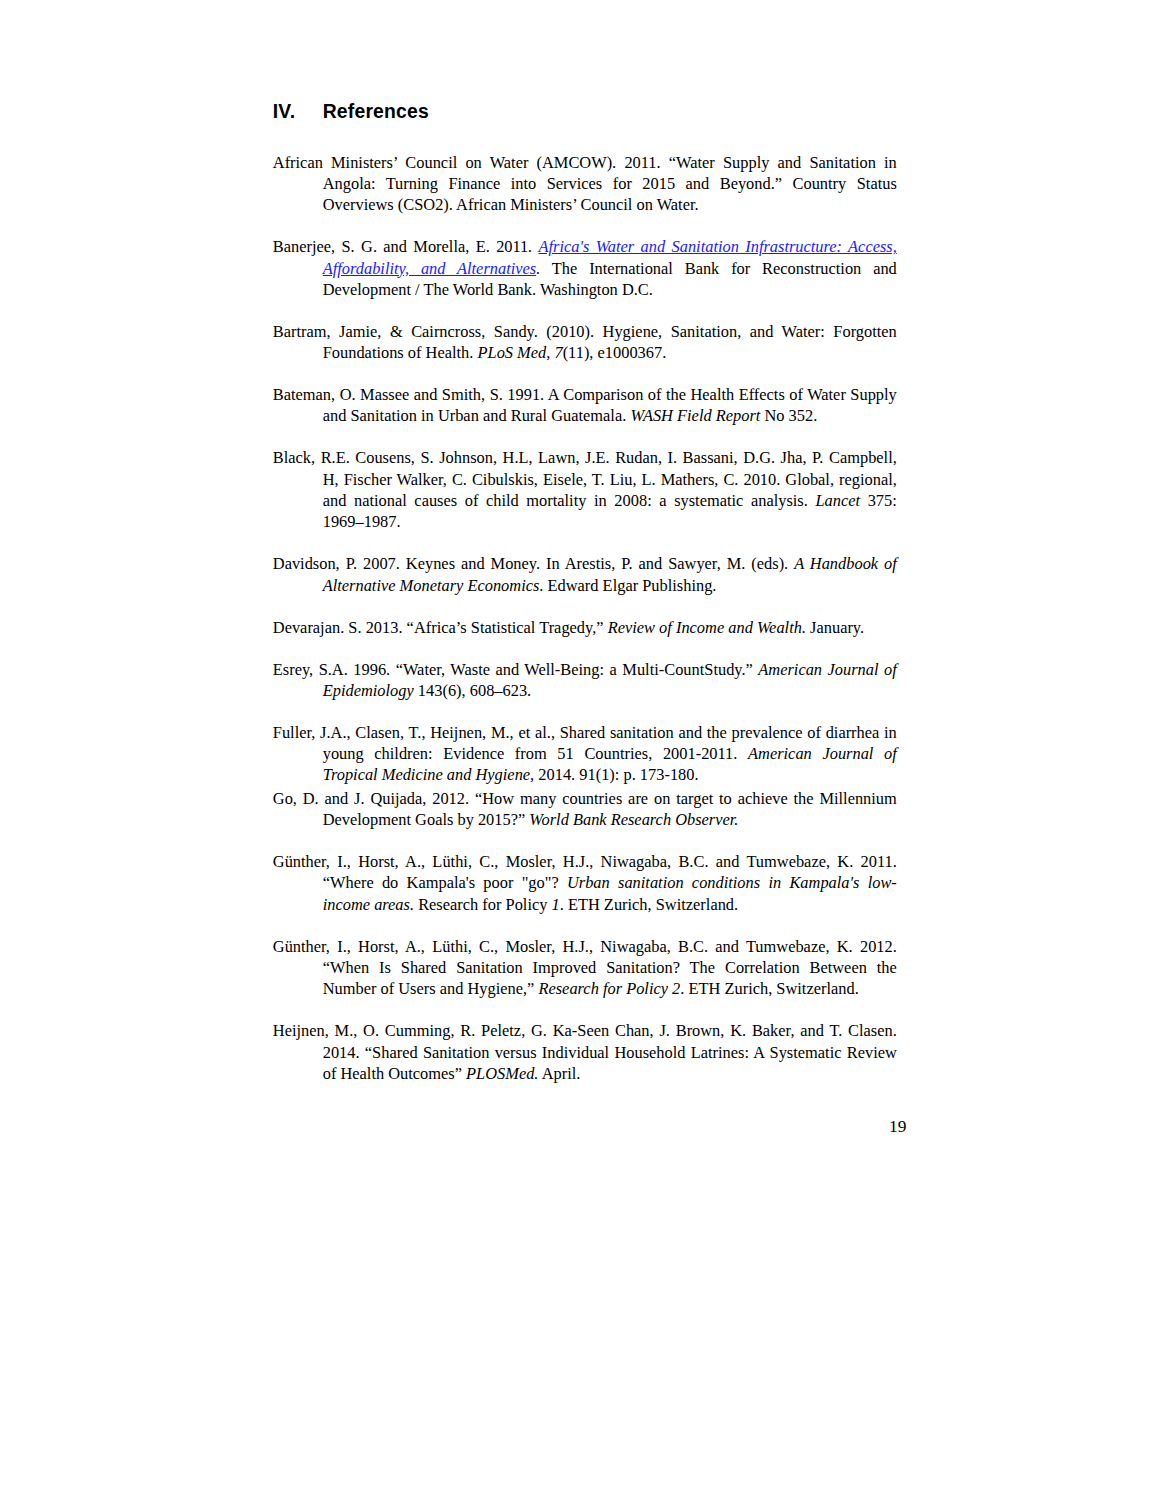IV. References
African Ministers’ Council on Water (AMCOW). 2011. “Water Supply and Sanitation in Angola: Turning Finance into Services for 2015 and Beyond.” Country Status Overviews (CSO2). African Ministers’ Council on Water.
Banerjee, S. G. and Morella, E. 2011. Africa's Water and Sanitation Infrastructure: Access, Affordability, and Alternatives. The International Bank for Reconstruction and Development / The World Bank. Washington D.C.
Bartram, Jamie, & Cairncross, Sandy. (2010). Hygiene, Sanitation, and Water: Forgotten Foundations of Health. PLoS Med, 7(11), e1000367.
Bateman, O. Massee and Smith, S. 1991. A Comparison of the Health Effects of Water Supply and Sanitation in Urban and Rural Guatemala. WASH Field Report No 352.
Black, R.E. Cousens, S. Johnson, H.L, Lawn, J.E. Rudan, I. Bassani, D.G. Jha, P. Campbell, H, Fischer Walker, C. Cibulskis, Eisele, T. Liu, L. Mathers, C. 2010. Global, regional, and national causes of child mortality in 2008: a systematic analysis. Lancet 375: 1969–1987.
Davidson, P. 2007. Keynes and Money. In Arestis, P. and Sawyer, M. (eds). A Handbook of Alternative Monetary Economics. Edward Elgar Publishing.
Devarajan. S. 2013. “Africa’s Statistical Tragedy,” Review of Income and Wealth. January.
Esrey, S.A. 1996. “Water, Waste and Well-Being: a Multi-CountStudy.” American Journal of Epidemiology 143(6), 608–623.
Fuller, J.A., Clasen, T., Heijnen, M., et al., Shared sanitation and the prevalence of diarrhea in young children: Evidence from 51 Countries, 2001-2011. American Journal of Tropical Medicine and Hygiene, 2014. 91(1): p. 173-180.
Go, D. and J. Quijada, 2012. “How many countries are on target to achieve the Millennium Development Goals by 2015?” World Bank Research Observer.
Günther, I., Horst, A., Lüthi, C., Mosler, H.J., Niwagaba, B.C. and Tumwebaze, K. 2011. “Where do Kampala's poor "go"? Urban sanitation conditions in Kampala's low-income areas. Research for Policy 1. ETH Zurich, Switzerland.
Günther, I., Horst, A., Lüthi, C., Mosler, H.J., Niwagaba, B.C. and Tumwebaze, K. 2012. “When Is Shared Sanitation Improved Sanitation? The Correlation Between the Number of Users and Hygiene,” Research for Policy 2. ETH Zurich, Switzerland.
Heijnen, M., O. Cumming, R. Peletz, G. Ka-Seen Chan, J. Brown, K. Baker, and T. Clasen. 2014. “Shared Sanitation versus Individual Household Latrines: A Systematic Review of Health Outcomes” PLOSMed. April.
19